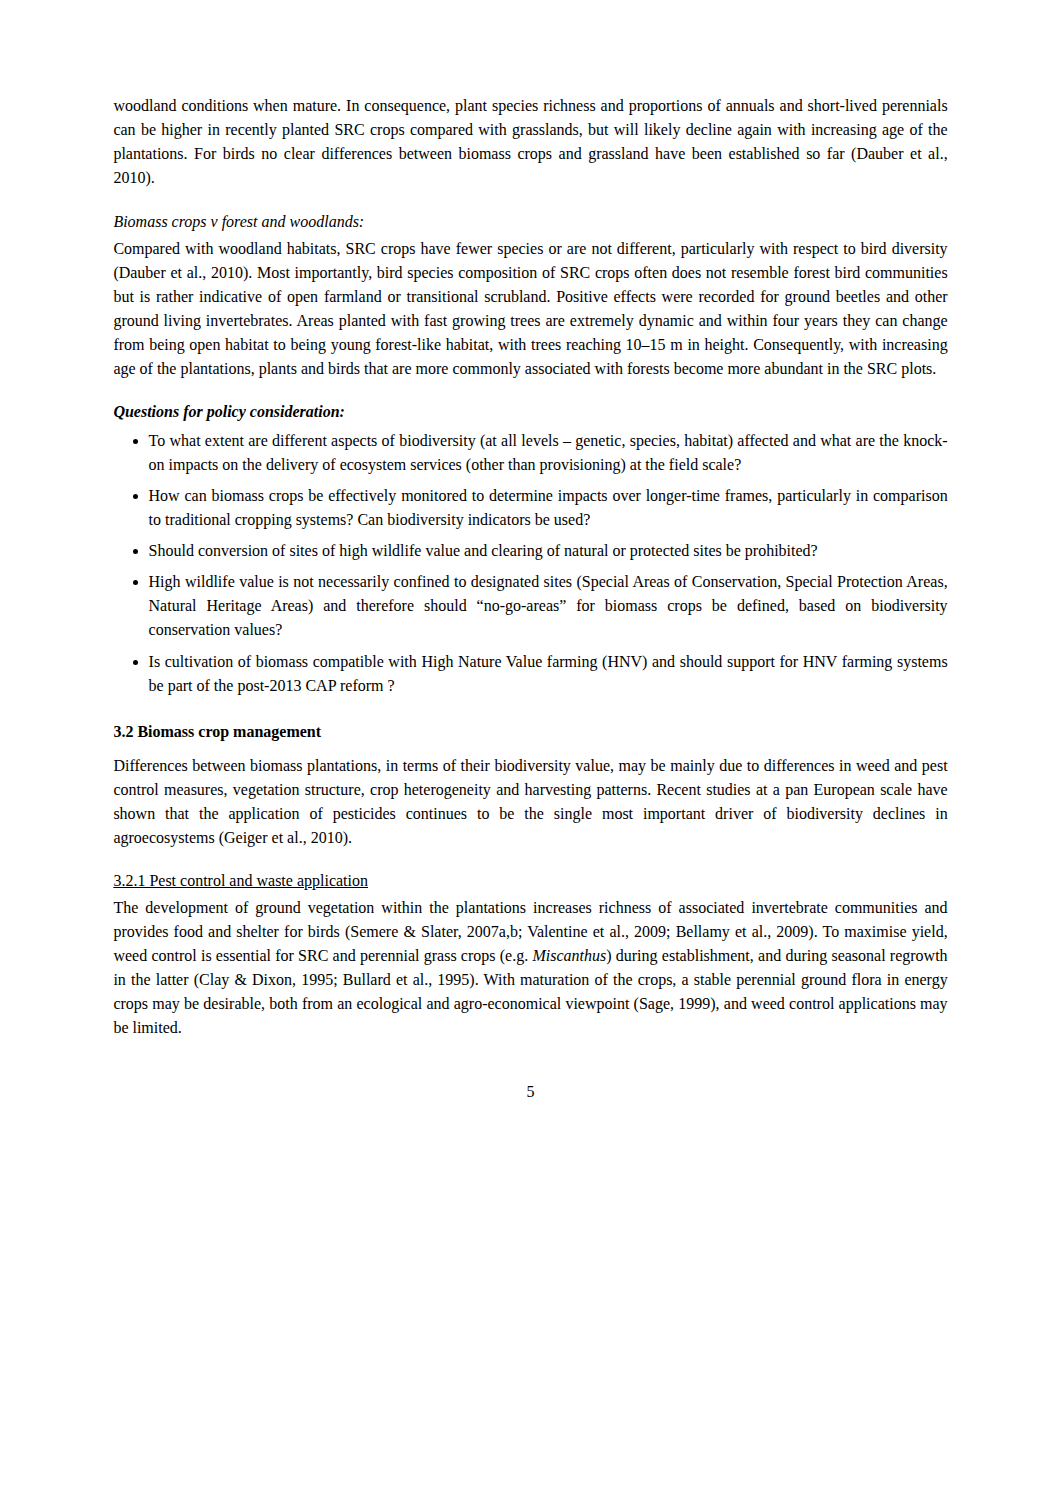woodland conditions when mature. In consequence, plant species richness and proportions of annuals and short-lived perennials can be higher in recently planted SRC crops compared with grasslands, but will likely decline again with increasing age of the plantations. For birds no clear differences between biomass crops and grassland have been established so far (Dauber et al., 2010).
Biomass crops v forest and woodlands:
Compared with woodland habitats, SRC crops have fewer species or are not different, particularly with respect to bird diversity (Dauber et al., 2010). Most importantly, bird species composition of SRC crops often does not resemble forest bird communities but is rather indicative of open farmland or transitional scrubland. Positive effects were recorded for ground beetles and other ground living invertebrates. Areas planted with fast growing trees are extremely dynamic and within four years they can change from being open habitat to being young forest-like habitat, with trees reaching 10–15 m in height. Consequently, with increasing age of the plantations, plants and birds that are more commonly associated with forests become more abundant in the SRC plots.
Questions for policy consideration:
To what extent are different aspects of biodiversity (at all levels – genetic, species, habitat) affected and what are the knock-on impacts on the delivery of ecosystem services (other than provisioning) at the field scale?
How can biomass crops be effectively monitored to determine impacts over longer-time frames, particularly in comparison to traditional cropping systems? Can biodiversity indicators be used?
Should conversion of sites of high wildlife value and clearing of natural or protected sites be prohibited?
High wildlife value is not necessarily confined to designated sites (Special Areas of Conservation, Special Protection Areas, Natural Heritage Areas) and therefore should “no-go-areas” for biomass crops be defined, based on biodiversity conservation values?
Is cultivation of biomass compatible with High Nature Value farming (HNV) and should support for HNV farming systems be part of the post-2013 CAP reform ?
3.2 Biomass crop management
Differences between biomass plantations, in terms of their biodiversity value, may be mainly due to differences in weed and pest control measures, vegetation structure, crop heterogeneity and harvesting patterns. Recent studies at a pan European scale have shown that the application of pesticides continues to be the single most important driver of biodiversity declines in agroecosystems (Geiger et al., 2010).
3.2.1 Pest control and waste application
The development of ground vegetation within the plantations increases richness of associated invertebrate communities and provides food and shelter for birds (Semere & Slater, 2007a,b; Valentine et al., 2009; Bellamy et al., 2009). To maximise yield, weed control is essential for SRC and perennial grass crops (e.g. Miscanthus) during establishment, and during seasonal regrowth in the latter (Clay & Dixon, 1995; Bullard et al., 1995). With maturation of the crops, a stable perennial ground flora in energy crops may be desirable, both from an ecological and agro-economical viewpoint (Sage, 1999), and weed control applications may be limited.
5